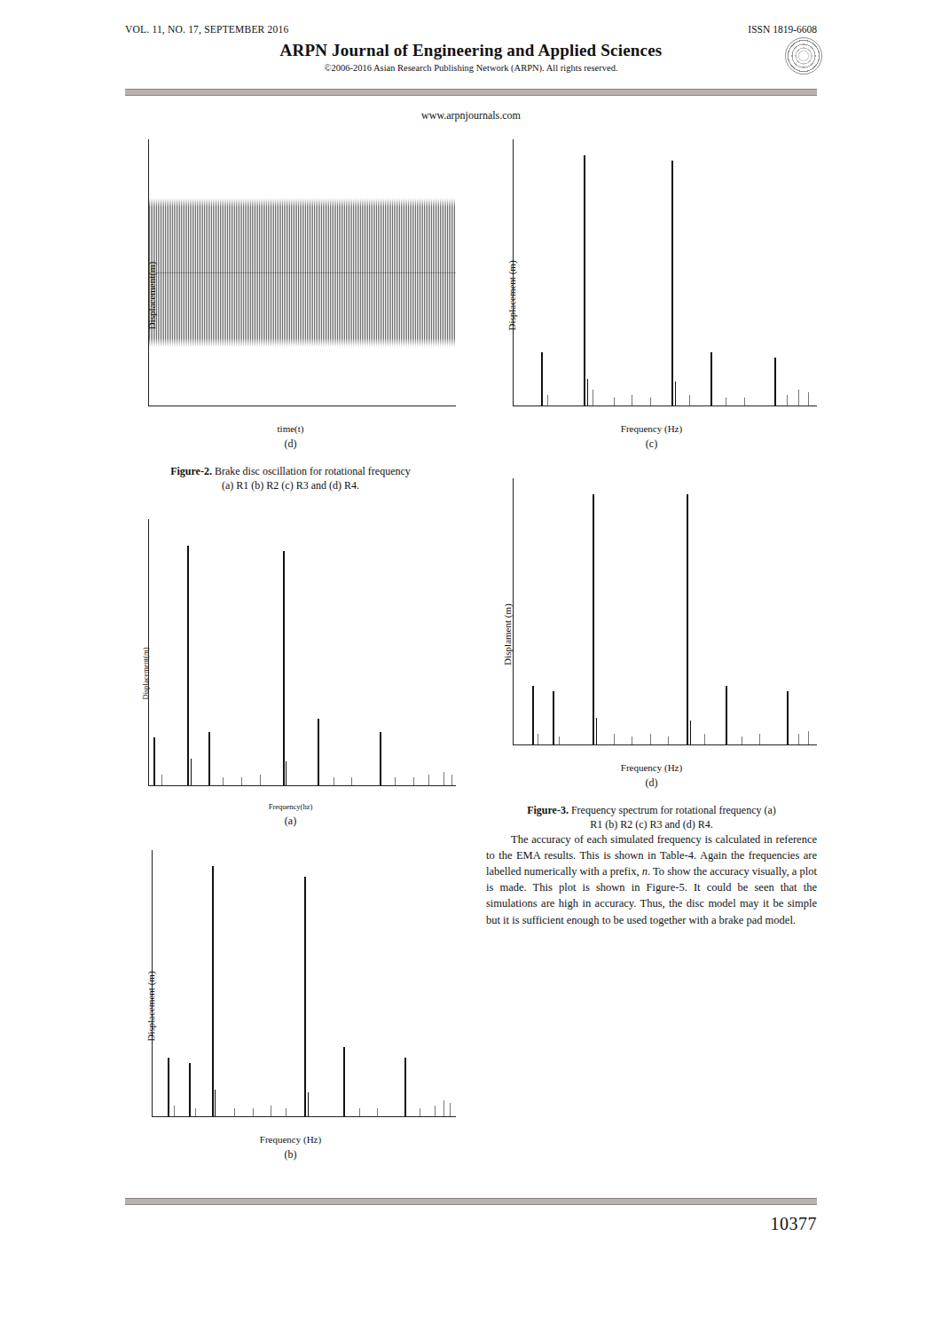VOL. 11, NO. 17, SEPTEMBER 2016
ISSN 1819-6608
ARPN Journal of Engineering and Applied Sciences
©2006-2016 Asian Research Publishing Network (ARPN). All rights reserved.
www.arpnjournals.com
x 10-4
3210-1-2-3
012345678910
Displacement(m)
time(t)
(d)
Figure-2. Brake disc oscillation for rotational frequency
(a) R1 (b) R2 (c) R3 and (d) R4.
x 10-5
876543210
01002003004005006007008009001000
Displacement(m)
Frequency(hz)
(a)
x 10-5
876543210
01002003004005006007008009001000
Displacement (m)
Frequency (Hz)
(b)
x 10-5
876543210
01002003004005006007008009001000
Displacement (m)
Frequency (Hz)
(c)
x 10-5
876543210
01002003004005006007008009001000
Displament (m)
Frequency (Hz)
(d)
Figure-3. Frequency spectrum for rotational frequency (a)
R1 (b) R2 (c) R3 and (d) R4.
The accuracy of each simulated frequency is calculated in reference to the EMA results. This is shown in Table-4. Again the frequencies are labelled numerically with a prefix, n. To show the accuracy visually, a plot is made. This plot is shown in Figure-5. It could be seen that the simulations are high in accuracy. Thus, the disc model may it be simple but it is sufficient enough to be used together with a brake pad model.
10377